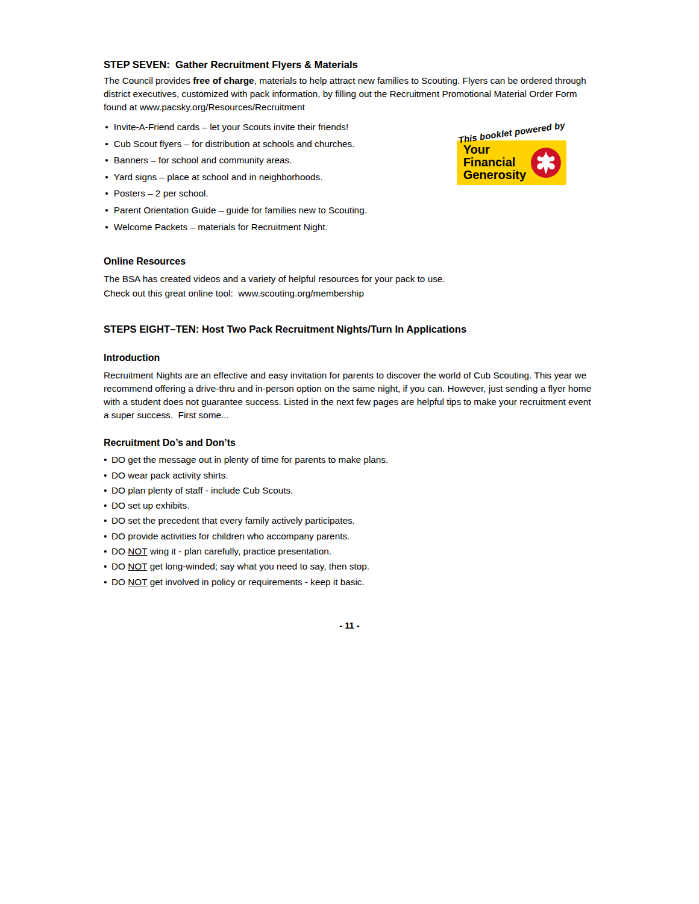STEP SEVEN: Gather Recruitment Flyers & Materials
The Council provides free of charge, materials to help attract new families to Scouting. Flyers can be ordered through district executives, customized with pack information, by filling out the Recruitment Promotional Material Order Form found at www.pacsky.org/Resources/Recruitment
This booklet powered by
Your
Financial
Generosity
Invite-A-Friend cards – let your Scouts invite their friends!
Cub Scout flyers – for distribution at schools and churches.
Banners – for school and community areas.
Yard signs – place at school and in neighborhoods.
Posters – 2 per school.
Parent Orientation Guide – guide for families new to Scouting.
Welcome Packets – materials for Recruitment Night.
Online Resources
The BSA has created videos and a variety of helpful resources for your pack to use.
Check out this great online tool: www.scouting.org/membership
STEPS EIGHT–TEN: Host Two Pack Recruitment Nights/Turn In Applications
Introduction
Recruitment Nights are an effective and easy invitation for parents to discover the world of Cub Scouting. This year we recommend offering a drive-thru and in-person option on the same night, if you can. However, just sending a flyer home with a student does not guarantee success. Listed in the next few pages are helpful tips to make your recruitment event a super success. First some...
Recruitment Do’s and Don’ts
DO get the message out in plenty of time for parents to make plans.
DO wear pack activity shirts.
DO plan plenty of staff - include Cub Scouts.
DO set up exhibits.
DO set the precedent that every family actively participates.
DO provide activities for children who accompany parents.
DO NOT wing it - plan carefully, practice presentation.
DO NOT get long-winded; say what you need to say, then stop.
DO NOT get involved in policy or requirements - keep it basic.
- 11 -